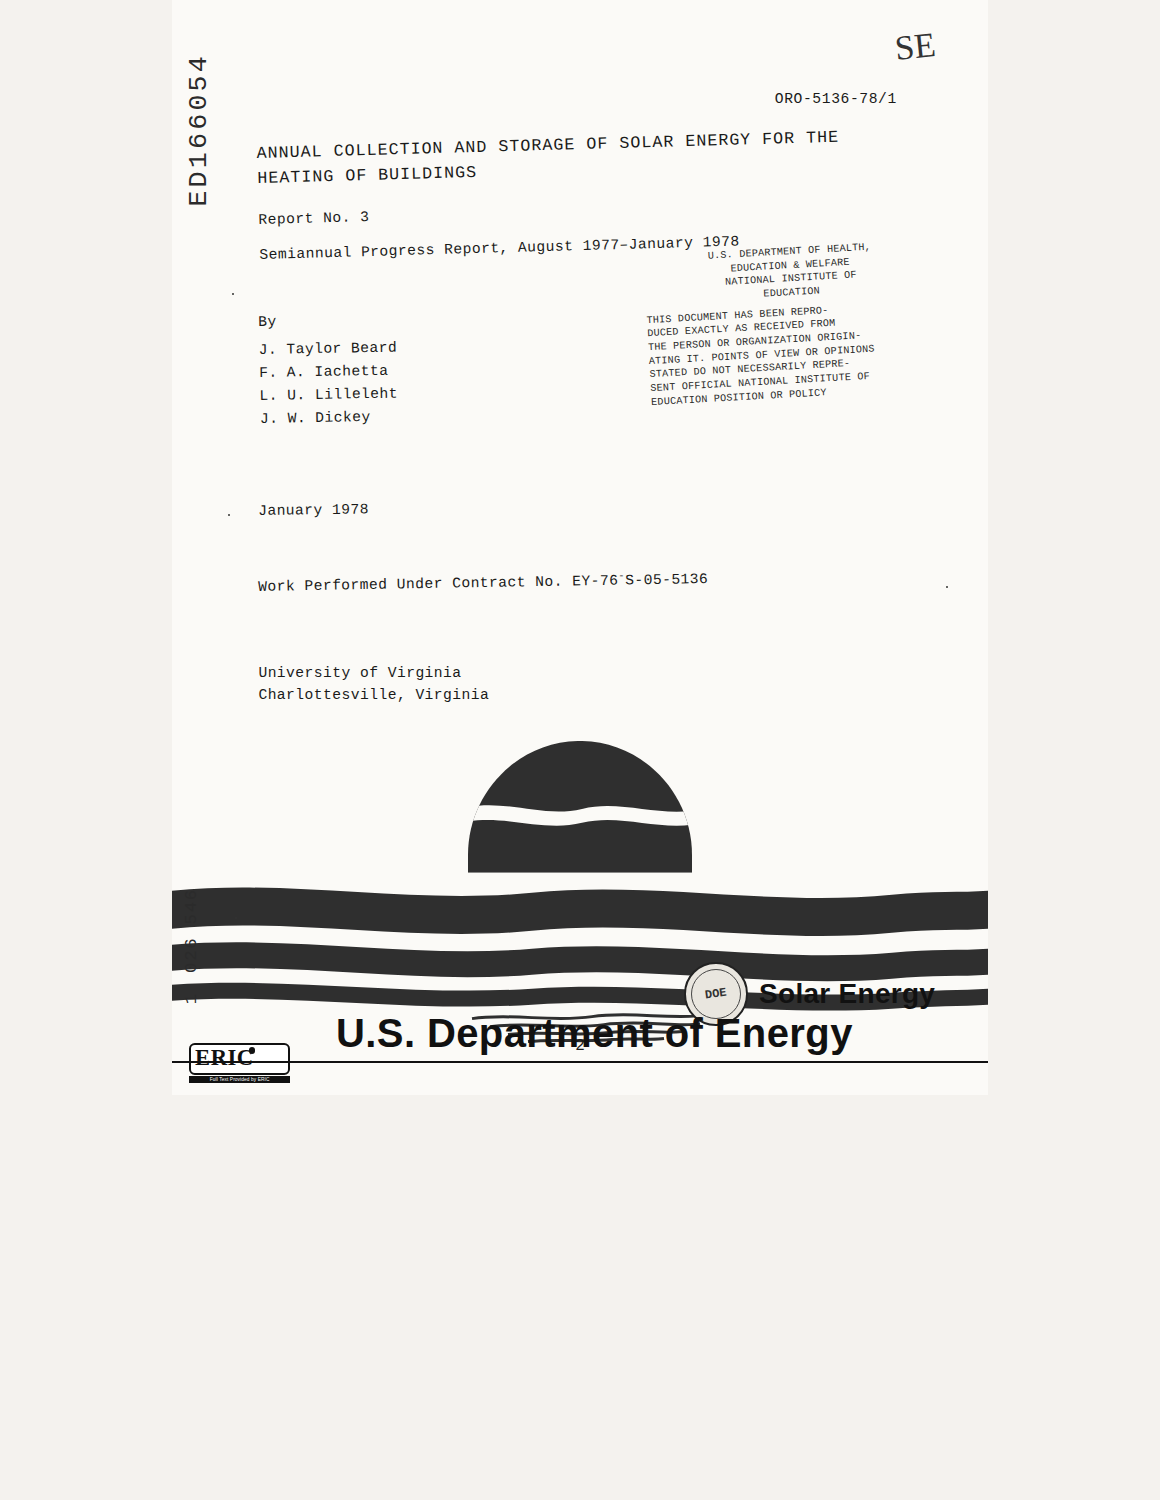ED166054
SE
ORO-5136-78/1
Annual Collection and Storage of Solar Energy for the
Heating of Buildings
Report No. 3
Semiannual Progress Report, August 1977–January 1978
By
J. Taylor Beard
F. A. Iachetta
L. U. Lilleleht
J. W. Dickey
U.S. Department of Health,
Education & Welfare
National Institute of
Education
This document has been repro-
duced exactly as received from
the person or organization origin-
ating it. Points of view or opinions
stated do not necessarily repre-
sent official National Institute of
Education position or policy
January 1978
Work Performed Under Contract No. EY-76-S-05-5136
University of Virginia
Charlottesville, Virginia
U.S. Department of Energy
1 026 546
DOE
Solar Energy
2
ERIC
Full Text Provided by ERIC